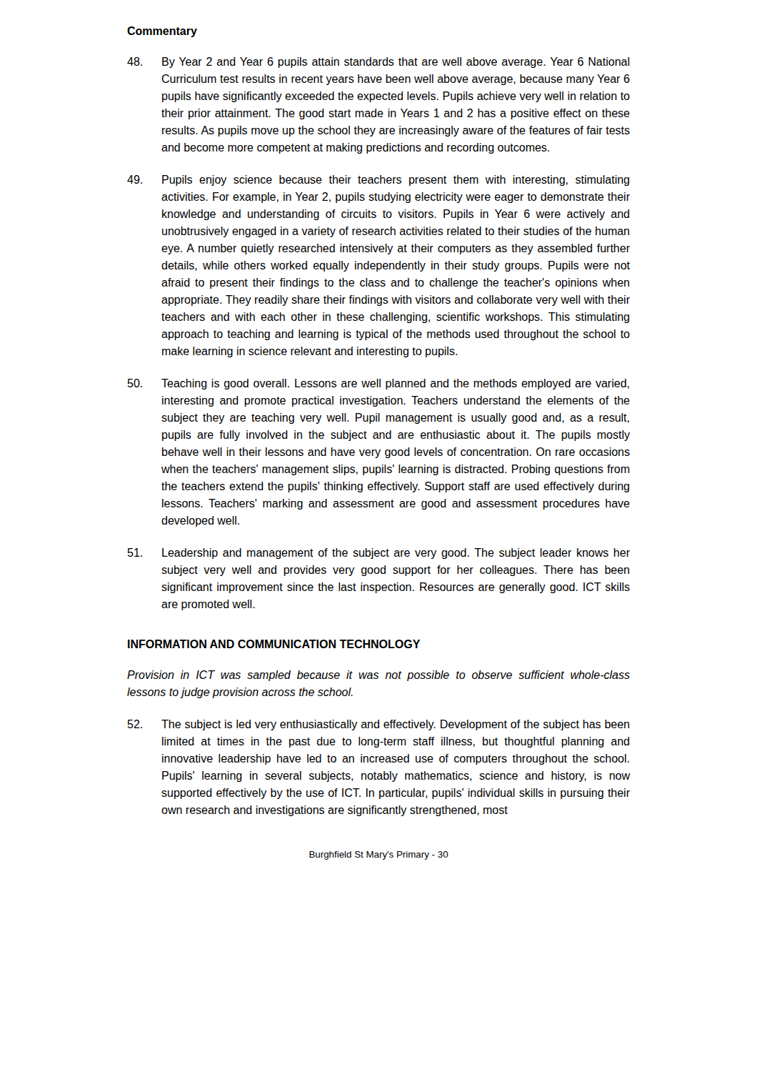Commentary
By Year 2 and Year 6 pupils attain standards that are well above average. Year 6 National Curriculum test results in recent years have been well above average, because many Year 6 pupils have significantly exceeded the expected levels. Pupils achieve very well in relation to their prior attainment. The good start made in Years 1 and 2 has a positive effect on these results. As pupils move up the school they are increasingly aware of the features of fair tests and become more competent at making predictions and recording outcomes.
Pupils enjoy science because their teachers present them with interesting, stimulating activities. For example, in Year 2, pupils studying electricity were eager to demonstrate their knowledge and understanding of circuits to visitors. Pupils in Year 6 were actively and unobtrusively engaged in a variety of research activities related to their studies of the human eye. A number quietly researched intensively at their computers as they assembled further details, while others worked equally independently in their study groups. Pupils were not afraid to present their findings to the class and to challenge the teacher's opinions when appropriate. They readily share their findings with visitors and collaborate very well with their teachers and with each other in these challenging, scientific workshops. This stimulating approach to teaching and learning is typical of the methods used throughout the school to make learning in science relevant and interesting to pupils.
Teaching is good overall. Lessons are well planned and the methods employed are varied, interesting and promote practical investigation. Teachers understand the elements of the subject they are teaching very well. Pupil management is usually good and, as a result, pupils are fully involved in the subject and are enthusiastic about it. The pupils mostly behave well in their lessons and have very good levels of concentration. On rare occasions when the teachers' management slips, pupils' learning is distracted. Probing questions from the teachers extend the pupils' thinking effectively. Support staff are used effectively during lessons. Teachers' marking and assessment are good and assessment procedures have developed well.
Leadership and management of the subject are very good. The subject leader knows her subject very well and provides very good support for her colleagues. There has been significant improvement since the last inspection. Resources are generally good. ICT skills are promoted well.
Information and Communication Technology
Provision in ICT was sampled because it was not possible to observe sufficient whole-class lessons to judge provision across the school.
The subject is led very enthusiastically and effectively. Development of the subject has been limited at times in the past due to long-term staff illness, but thoughtful planning and innovative leadership have led to an increased use of computers throughout the school. Pupils' learning in several subjects, notably mathematics, science and history, is now supported effectively by the use of ICT. In particular, pupils' individual skills in pursuing their own research and investigations are significantly strengthened, most
Burghfield St Mary's Primary - 30